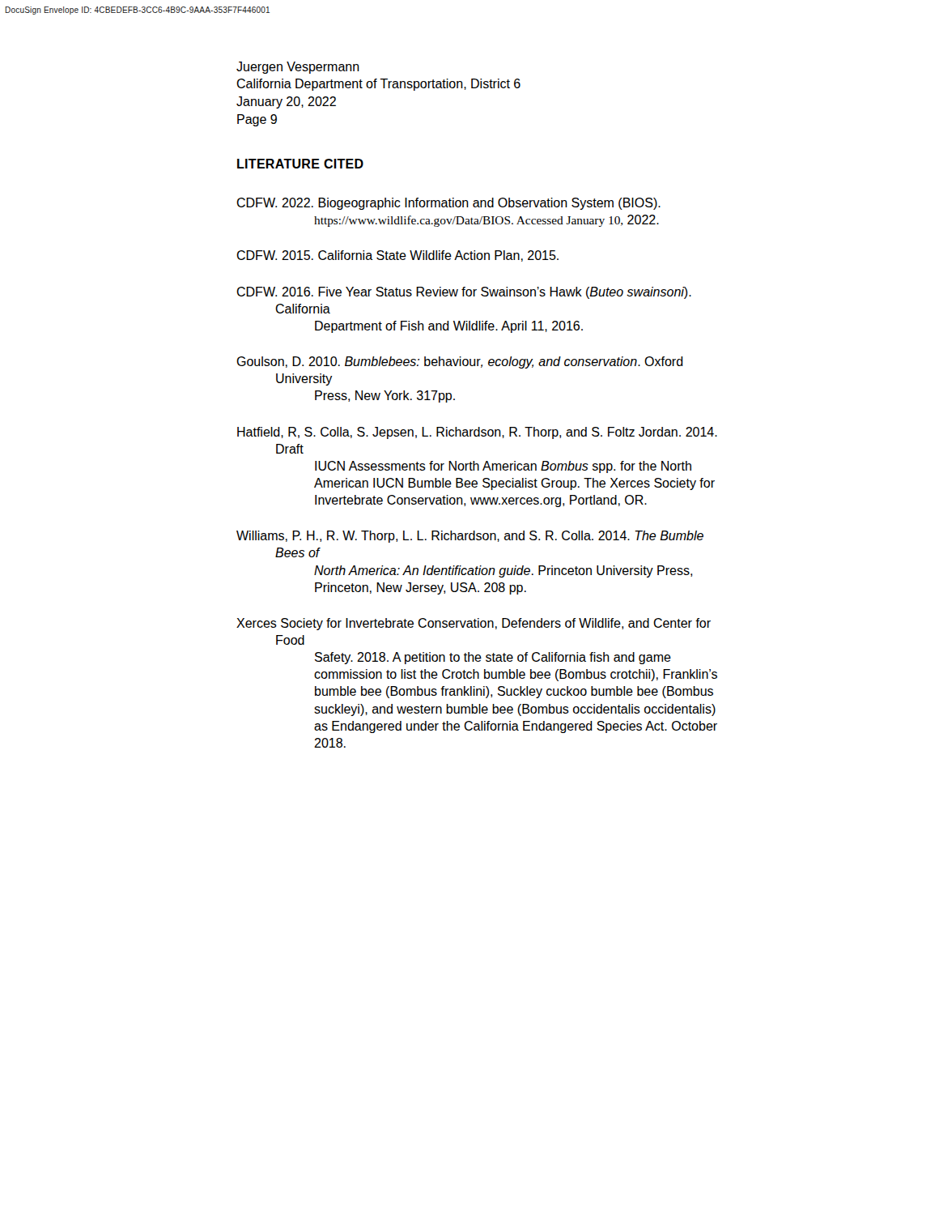DocuSign Envelope ID: 4CBEDEFB-3CC6-4B9C-9AAA-353F7F446001
Juergen Vespermann
California Department of Transportation, District 6
January 20, 2022
Page 9
LITERATURE CITED
CDFW. 2022. Biogeographic Information and Observation System (BIOS). https://www.wildlife.ca.gov/Data/BIOS. Accessed January 10, 2022.
CDFW. 2015. California State Wildlife Action Plan, 2015.
CDFW. 2016. Five Year Status Review for Swainson’s Hawk (Buteo swainsoni). California Department of Fish and Wildlife. April 11, 2016.
Goulson, D. 2010. Bumblebees: behaviour, ecology, and conservation. Oxford University Press, New York. 317pp.
Hatfield, R, S. Colla, S. Jepsen, L. Richardson, R. Thorp, and S. Foltz Jordan. 2014. Draft IUCN Assessments for North American Bombus spp. for the North American IUCN Bumble Bee Specialist Group. The Xerces Society for Invertebrate Conservation, www.xerces.org, Portland, OR.
Williams, P. H., R. W. Thorp, L. L. Richardson, and S. R. Colla. 2014. The Bumble Bees of North America: An Identification guide. Princeton University Press, Princeton, New Jersey, USA. 208 pp.
Xerces Society for Invertebrate Conservation, Defenders of Wildlife, and Center for Food Safety. 2018. A petition to the state of California fish and game commission to list the Crotch bumble bee (Bombus crotchii), Franklin’s bumble bee (Bombus franklini), Suckley cuckoo bumble bee (Bombus suckleyi), and western bumble bee (Bombus occidentalis occidentalis) as Endangered under the California Endangered Species Act. October 2018.